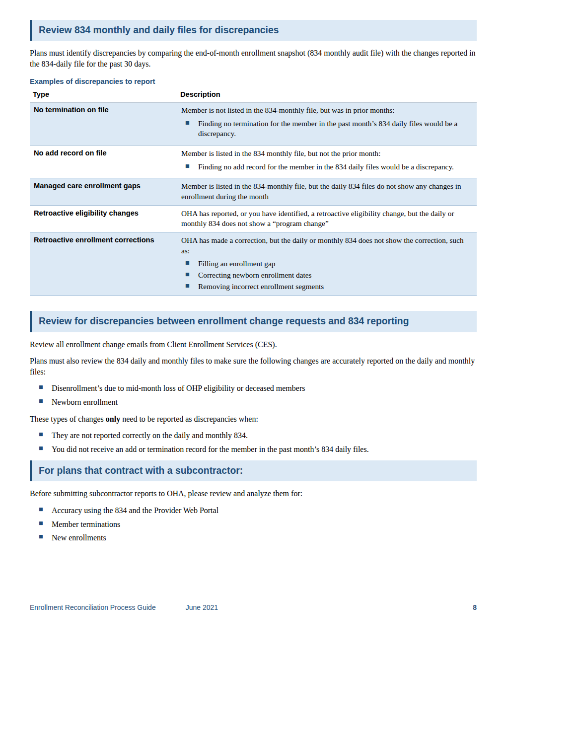Review 834 monthly and daily files for discrepancies
Plans must identify discrepancies by comparing the end-of-month enrollment snapshot (834 monthly audit file) with the changes reported in the 834-daily file for the past 30 days.
Examples of discrepancies to report
| Type | Description |
| --- | --- |
| No termination on file | Member is not listed in the 834-monthly file, but was in prior months: Finding no termination for the member in the past month’s 834 daily files would be a discrepancy. |
| No add record on file | Member is listed in the 834 monthly file, but not the prior month: Finding no add record for the member in the 834 daily files would be a discrepancy. |
| Managed care enrollment gaps | Member is listed in the 834-monthly file, but the daily 834 files do not show any changes in enrollment during the month |
| Retroactive eligibility changes | OHA has reported, or you have identified, a retroactive eligibility change, but the daily or monthly 834 does not show a “program change” |
| Retroactive enrollment corrections | OHA has made a correction, but the daily or monthly 834 does not show the correction, such as: Filling an enrollment gap Correcting newborn enrollment dates Removing incorrect enrollment segments |
Review for discrepancies between enrollment change requests and 834 reporting
Review all enrollment change emails from Client Enrollment Services (CES).
Plans must also review the 834 daily and monthly files to make sure the following changes are accurately reported on the daily and monthly files:
Disenrollment’s due to mid-month loss of OHP eligibility or deceased members
Newborn enrollment
These types of changes only need to be reported as discrepancies when:
They are not reported correctly on the daily and monthly 834.
You did not receive an add or termination record for the member in the past month’s 834 daily files.
For plans that contract with a subcontractor:
Before submitting subcontractor reports to OHA, please review and analyze them for:
Accuracy using the 834 and the Provider Web Portal
Member terminations
New enrollments
Enrollment Reconciliation Process Guide
June 2021
8